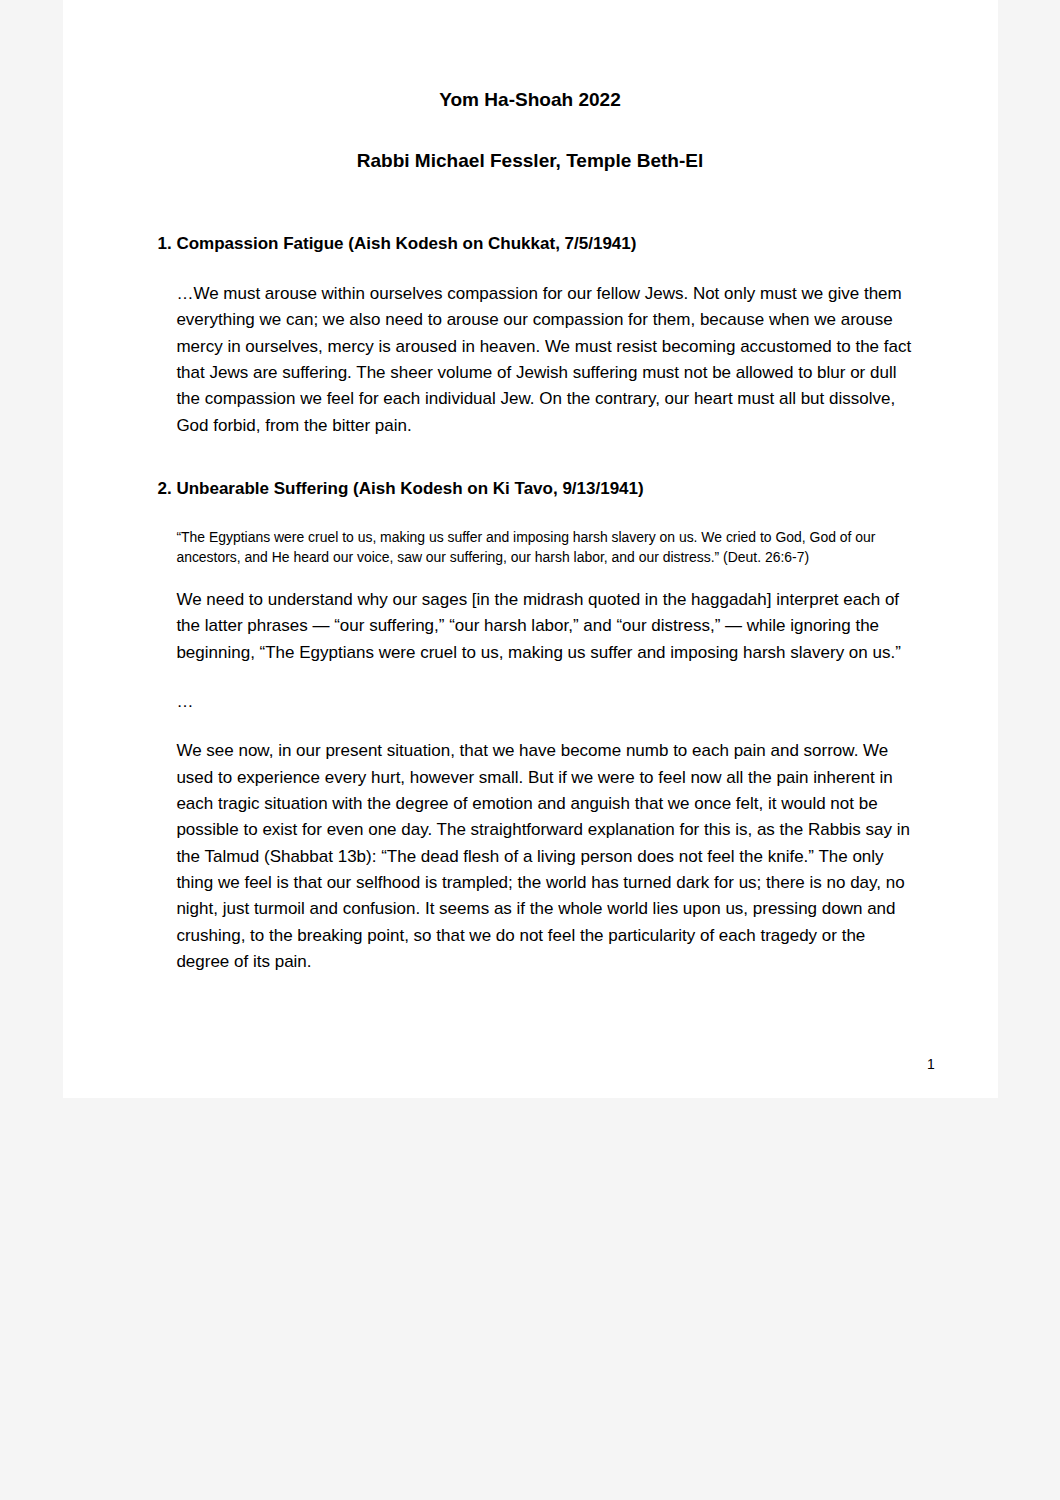Yom Ha-Shoah 2022
Rabbi Michael Fessler, Temple Beth-El
Compassion Fatigue (Aish Kodesh on Chukkat, 7/5/1941)
…We must arouse within ourselves compassion for our fellow Jews. Not only must we give them everything we can; we also need to arouse our compassion for them, because when we arouse mercy in ourselves, mercy is aroused in heaven. We must resist becoming accustomed to the fact that Jews are suffering. The sheer volume of Jewish suffering must not be allowed to blur or dull the compassion we feel for each individual Jew. On the contrary, our heart must all but dissolve, God forbid, from the bitter pain.
Unbearable Suffering (Aish Kodesh on Ki Tavo, 9/13/1941)
“The Egyptians were cruel to us, making us suffer and imposing harsh slavery on us. We cried to God, God of our ancestors, and He heard our voice, saw our suffering, our harsh labor, and our distress.” (Deut. 26:6-7)
We need to understand why our sages [in the midrash quoted in the haggadah] interpret each of the latter phrases — “our suffering,” “our harsh labor,” and “our distress,” — while ignoring the beginning, “The Egyptians were cruel to us, making us suffer and imposing harsh slavery on us.”
…
We see now, in our present situation, that we have become numb to each pain and sorrow. We used to experience every hurt, however small. But if we were to feel now all the pain inherent in each tragic situation with the degree of emotion and anguish that we once felt, it would not be possible to exist for even one day. The straightforward explanation for this is, as the Rabbis say in the Talmud (Shabbat 13b): “The dead flesh of a living person does not feel the knife.” The only thing we feel is that our selfhood is trampled; the world has turned dark for us; there is no day, no night, just turmoil and confusion. It seems as if the whole world lies upon us, pressing down and crushing, to the breaking point, so that we do not feel the particularity of each tragedy or the degree of its pain.
1